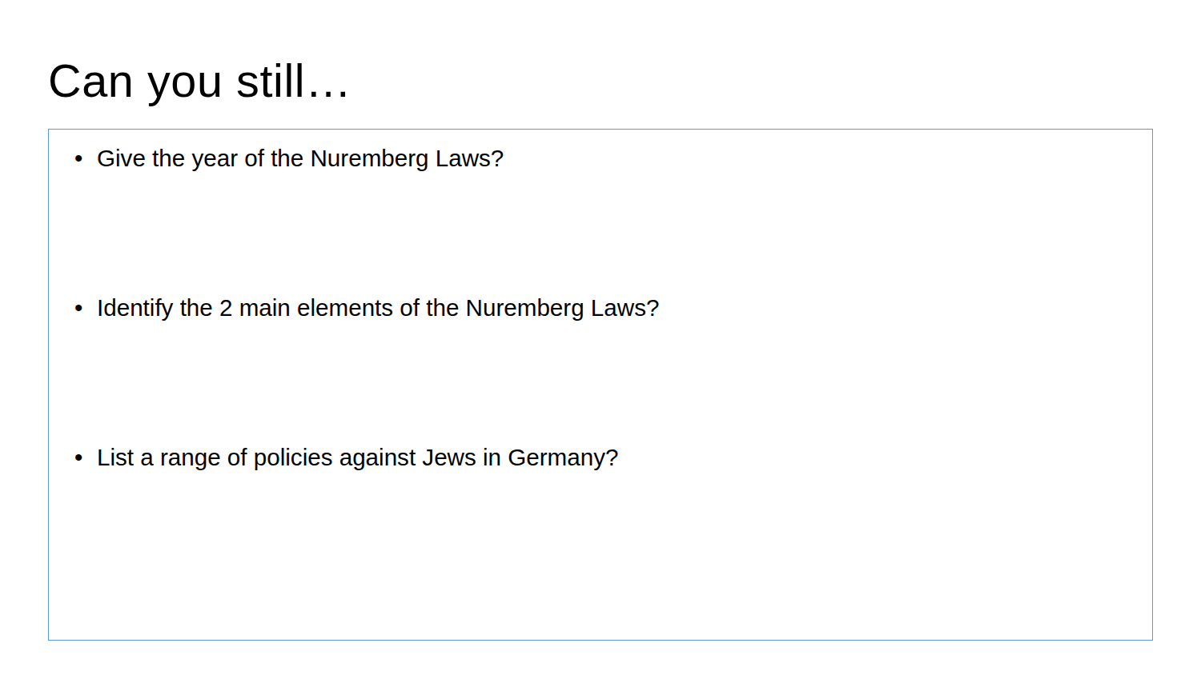Can you still…
Give the year of the Nuremberg Laws?
Identify the 2 main elements of the Nuremberg Laws?
List a range of policies against Jews in Germany?